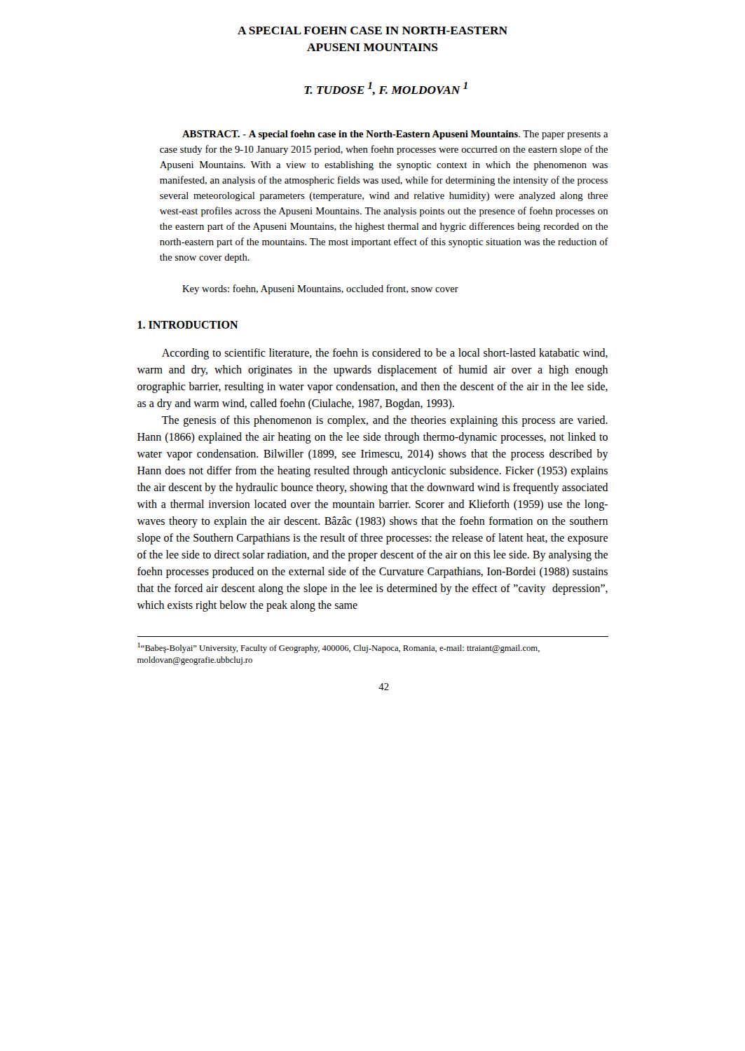A Special Foehn Case in North-Eastern
Apuseni Mountains
T. TUDOSE 1, F. MOLDOVAN 1
ABSTRACT. - A special foehn case in the North-Eastern Apuseni Mountains. The paper presents a case study for the 9-10 January 2015 period, when foehn processes were occurred on the eastern slope of the Apuseni Mountains. With a view to establishing the synoptic context in which the phenomenon was manifested, an analysis of the atmospheric fields was used, while for determining the intensity of the process several meteorological parameters (temperature, wind and relative humidity) were analyzed along three west-east profiles across the Apuseni Mountains. The analysis points out the presence of foehn processes on the eastern part of the Apuseni Mountains, the highest thermal and hygric differences being recorded on the north-eastern part of the mountains. The most important effect of this synoptic situation was the reduction of the snow cover depth.
Key words: foehn, Apuseni Mountains, occluded front, snow cover
1. INTRODUCTION
According to scientific literature, the foehn is considered to be a local short-lasted katabatic wind, warm and dry, which originates in the upwards displacement of humid air over a high enough orographic barrier, resulting in water vapor condensation, and then the descent of the air in the lee side, as a dry and warm wind, called foehn (Ciulache, 1987, Bogdan, 1993).
The genesis of this phenomenon is complex, and the theories explaining this process are varied. Hann (1866) explained the air heating on the lee side through thermo-dynamic processes, not linked to water vapor condensation. Bilwiller (1899, see Irimescu, 2014) shows that the process described by Hann does not differ from the heating resulted through anticyclonic subsidence. Ficker (1953) explains the air descent by the hydraulic bounce theory, showing that the downward wind is frequently associated with a thermal inversion located over the mountain barrier. Scorer and Klieforth (1959) use the long-waves theory to explain the air descent. Bâzâc (1983) shows that the foehn formation on the southern slope of the Southern Carpathians is the result of three processes: the release of latent heat, the exposure of the lee side to direct solar radiation, and the proper descent of the air on this lee side. By analysing the foehn processes produced on the external side of the Curvature Carpathians, Ion-Bordei (1988) sustains that the forced air descent along the slope in the lee is determined by the effect of ”cavity depression”, which exists right below the peak along the same
1“Babeş-Bolyai” University, Faculty of Geography, 400006, Cluj-Napoca, Romania, e-mail: ttraiant@gmail.com, moldovan@geografie.ubbcluj.ro
42